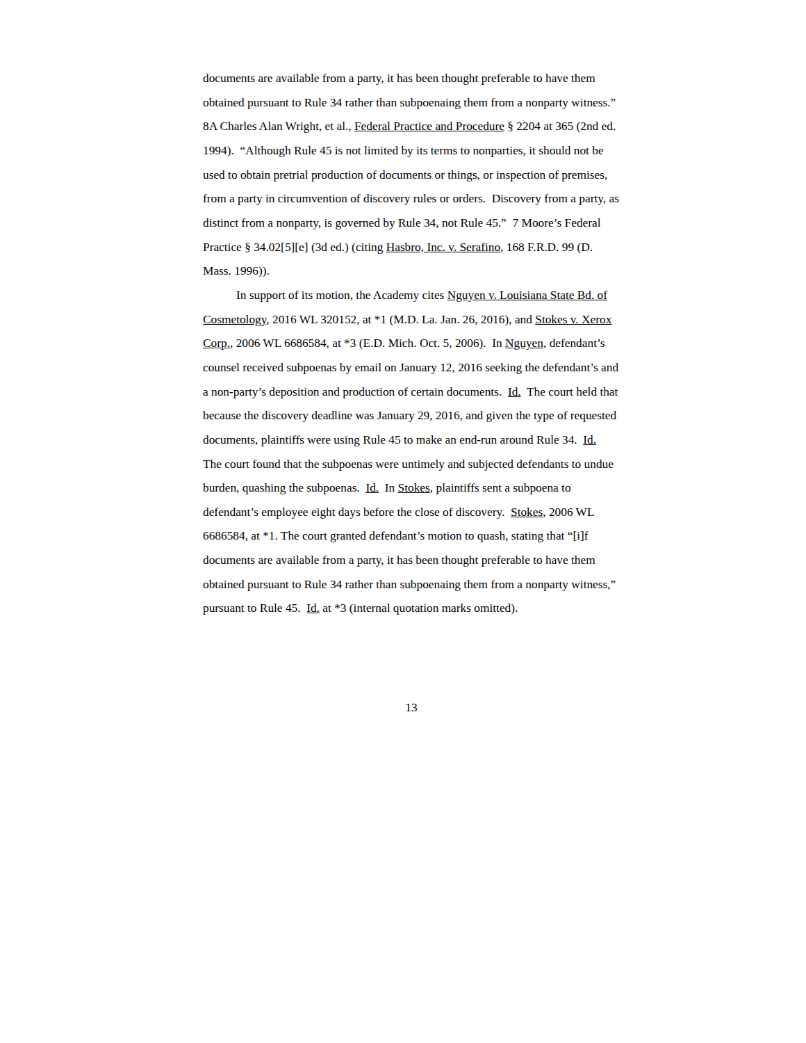documents are available from a party, it has been thought preferable to have them obtained pursuant to Rule 34 rather than subpoenaing them from a nonparty witness.” 8A Charles Alan Wright, et al., Federal Practice and Procedure § 2204 at 365 (2nd ed. 1994). “Although Rule 45 is not limited by its terms to nonparties, it should not be used to obtain pretrial production of documents or things, or inspection of premises, from a party in circumvention of discovery rules or orders. Discovery from a party, as distinct from a nonparty, is governed by Rule 34, not Rule 45.” 7 Moore’s Federal Practice § 34.02[5][e] (3d ed.) (citing Hasbro, Inc. v. Serafino, 168 F.R.D. 99 (D. Mass. 1996)).
In support of its motion, the Academy cites Nguyen v. Louisiana State Bd. of Cosmetology, 2016 WL 320152, at *1 (M.D. La. Jan. 26, 2016), and Stokes v. Xerox Corp., 2006 WL 6686584, at *3 (E.D. Mich. Oct. 5, 2006). In Nguyen, defendant’s counsel received subpoenas by email on January 12, 2016 seeking the defendant’s and a non-party’s deposition and production of certain documents. Id. The court held that because the discovery deadline was January 29, 2016, and given the type of requested documents, plaintiffs were using Rule 45 to make an end-run around Rule 34. Id. The court found that the subpoenas were untimely and subjected defendants to undue burden, quashing the subpoenas. Id. In Stokes, plaintiffs sent a subpoena to defendant’s employee eight days before the close of discovery. Stokes, 2006 WL 6686584, at *1. The court granted defendant’s motion to quash, stating that “[i]f documents are available from a party, it has been thought preferable to have them obtained pursuant to Rule 34 rather than subpoenaing them from a nonparty witness,” pursuant to Rule 45. Id. at *3 (internal quotation marks omitted).
13